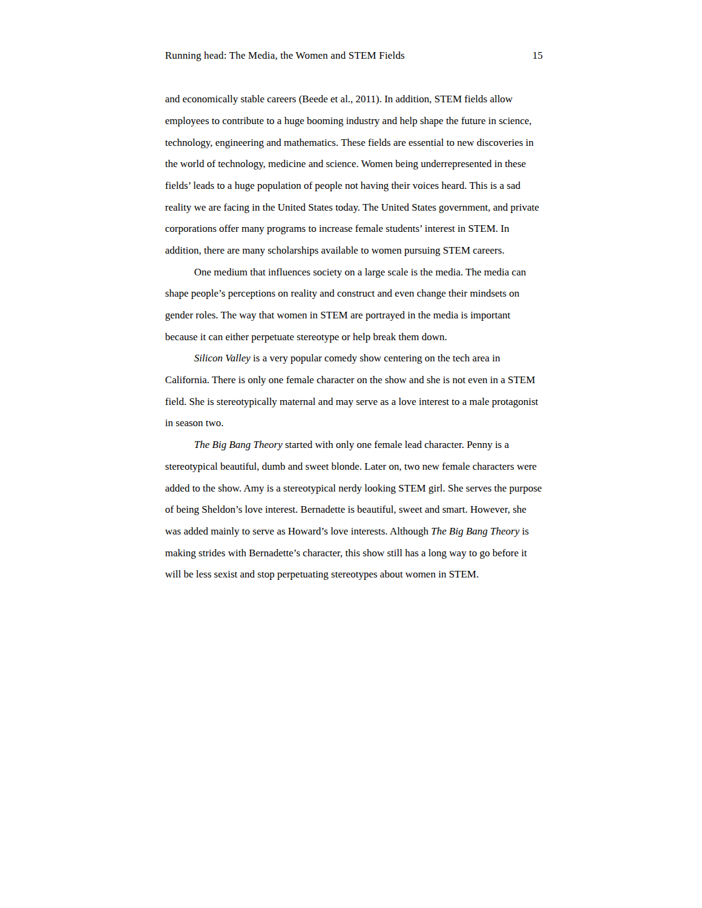Running head: The Media, the Women and STEM Fields 15
and economically stable careers (Beede et al., 2011). In addition, STEM fields allow employees to contribute to a huge booming industry and help shape the future in science, technology, engineering and mathematics. These fields are essential to new discoveries in the world of technology, medicine and science. Women being underrepresented in these fields’ leads to a huge population of people not having their voices heard. This is a sad reality we are facing in the United States today. The United States government, and private corporations offer many programs to increase female students’ interest in STEM. In addition, there are many scholarships available to women pursuing STEM careers.
One medium that influences society on a large scale is the media. The media can shape people’s perceptions on reality and construct and even change their mindsets on gender roles. The way that women in STEM are portrayed in the media is important because it can either perpetuate stereotype or help break them down.
Silicon Valley is a very popular comedy show centering on the tech area in California. There is only one female character on the show and she is not even in a STEM field. She is stereotypically maternal and may serve as a love interest to a male protagonist in season two.
The Big Bang Theory started with only one female lead character. Penny is a stereotypical beautiful, dumb and sweet blonde. Later on, two new female characters were added to the show. Amy is a stereotypical nerdy looking STEM girl. She serves the purpose of being Sheldon’s love interest. Bernadette is beautiful, sweet and smart. However, she was added mainly to serve as Howard’s love interests. Although The Big Bang Theory is making strides with Bernadette’s character, this show still has a long way to go before it will be less sexist and stop perpetuating stereotypes about women in STEM.